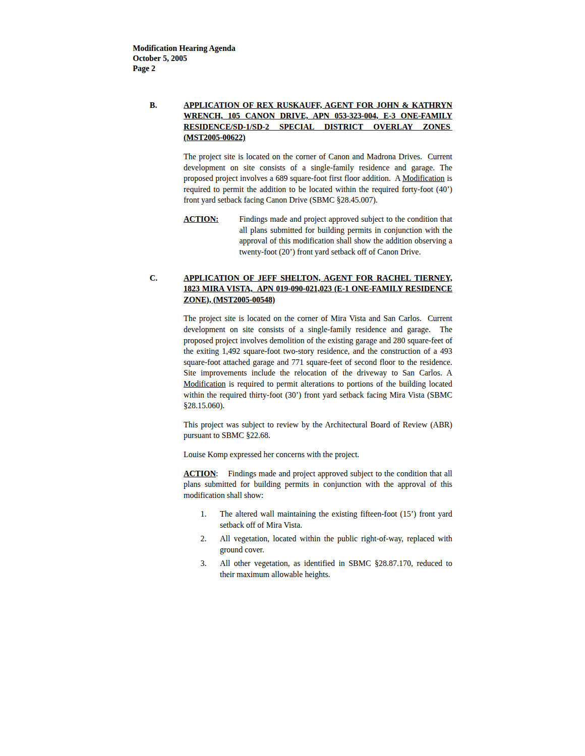Modification Hearing Agenda
October 5, 2005
Page 2
B.
APPLICATION OF REX RUSKAUFF, AGENT FOR JOHN & KATHRYN WRENCH, 105 CANON DRIVE, APN 053-323-004, E-3 ONE-FAMILY RESIDENCE/SD-1/SD-2 SPECIAL DISTRICT OVERLAY ZONES (MST2005-00622)
The project site is located on the corner of Canon and Madrona Drives. Current development on site consists of a single-family residence and garage. The proposed project involves a 689 square-foot first floor addition. A Modification is required to permit the addition to be located within the required forty-foot (40’) front yard setback facing Canon Drive (SBMC §28.45.007).
ACTION:
Findings made and project approved subject to the condition that all plans submitted for building permits in conjunction with the approval of this modification shall show the addition observing a twenty-foot (20’) front yard setback off of Canon Drive.
C.
APPLICATION OF JEFF SHELTON, AGENT FOR RACHEL TIERNEY, 1823 MIRA VISTA, APN 019-090-021,023 (E-1 ONE-FAMILY RESIDENCE ZONE), (MST2005-00548)
The project site is located on the corner of Mira Vista and San Carlos. Current development on site consists of a single-family residence and garage. The proposed project involves demolition of the existing garage and 280 square-feet of the exiting 1,492 square-foot two-story residence, and the construction of a 493 square-foot attached garage and 771 square-feet of second floor to the residence. Site improvements include the relocation of the driveway to San Carlos. A Modification is required to permit alterations to portions of the building located within the required thirty-foot (30’) front yard setback facing Mira Vista (SBMC §28.15.060).
This project was subject to review by the Architectural Board of Review (ABR) pursuant to SBMC §22.68.
Louise Komp expressed her concerns with the project.
ACTION: Findings made and project approved subject to the condition that all plans submitted for building permits in conjunction with the approval of this modification shall show:
1. The altered wall maintaining the existing fifteen-foot (15’) front yard setback off of Mira Vista.
2. All vegetation, located within the public right-of-way, replaced with ground cover.
3. All other vegetation, as identified in SBMC §28.87.170, reduced to their maximum allowable heights.